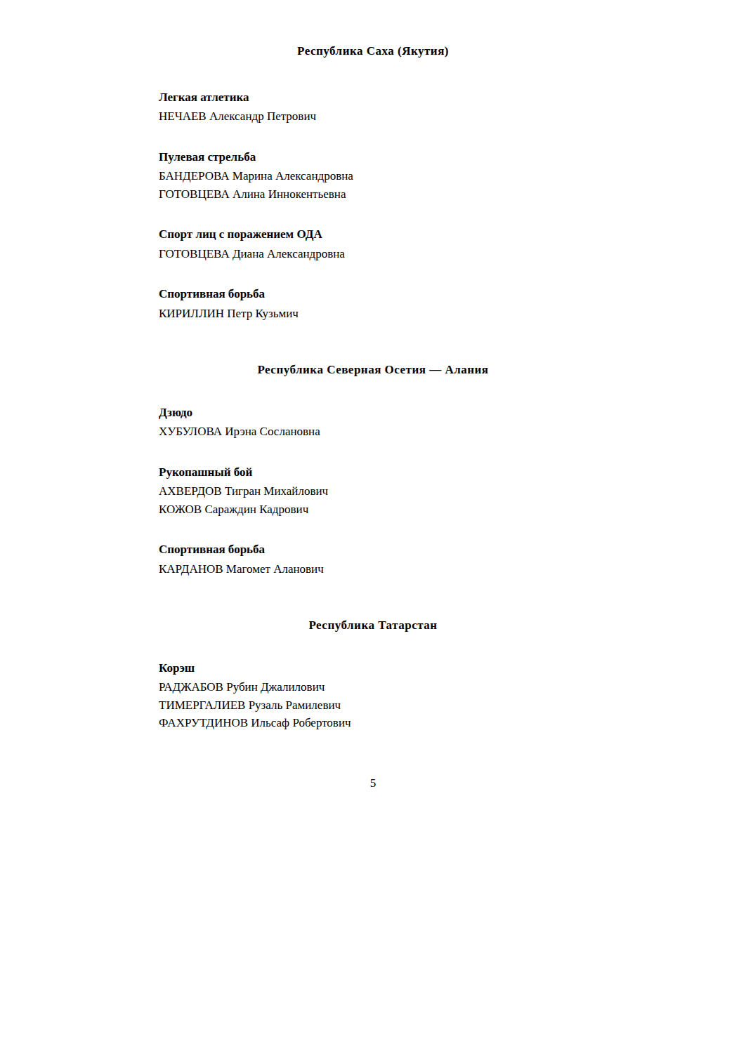Республика Саха (Якутия)
Легкая атлетика
НЕЧАЕВ Александр Петрович
Пулевая стрельба
БАНДЕРОВА Марина Александровна
ГОТОВЦЕВА Алина Иннокентьевна
Спорт лиц с поражением ОДА
ГОТОВЦЕВА Диана Александровна
Спортивная борьба
КИРИЛЛИН Петр Кузьмич
Республика Северная Осетия — Алания
Дзюдо
ХУБУЛОВА Ирэна Сослановна
Рукопашный бой
АХВЕРДОВ Тигран Михайлович
КОЖОВ Сараждин Кадрович
Спортивная борьба
КАРДАНОВ Магомет Аланович
Республика Татарстан
Корэш
РАДЖАБОВ Рубин Джалилович
ТИМЕРГАЛИЕВ Рузаль Рамилевич
ФАХРУТДИНОВ Ильсаф Робертович
5